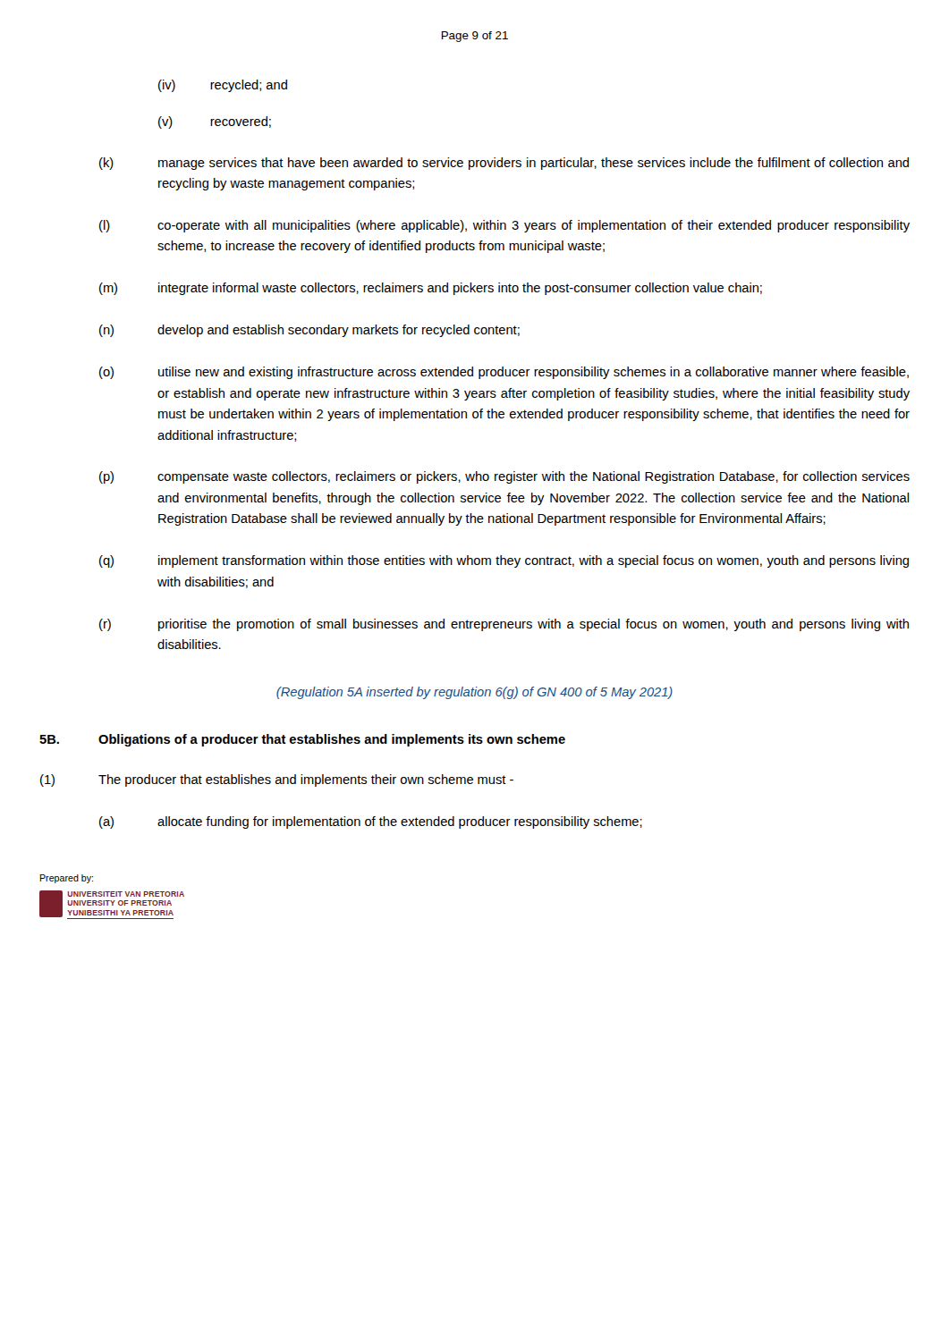Page 9 of 21
(iv) recycled; and
(v) recovered;
(k) manage services that have been awarded to service providers in particular, these services include the fulfilment of collection and recycling by waste management companies;
(l) co-operate with all municipalities (where applicable), within 3 years of implementation of their extended producer responsibility scheme, to increase the recovery of identified products from municipal waste;
(m) integrate informal waste collectors, reclaimers and pickers into the post-consumer collection value chain;
(n) develop and establish secondary markets for recycled content;
(o) utilise new and existing infrastructure across extended producer responsibility schemes in a collaborative manner where feasible, or establish and operate new infrastructure within 3 years after completion of feasibility studies, where the initial feasibility study must be undertaken within 2 years of implementation of the extended producer responsibility scheme, that identifies the need for additional infrastructure;
(p) compensate waste collectors, reclaimers or pickers, who register with the National Registration Database, for collection services and environmental benefits, through the collection service fee by November 2022. The collection service fee and the National Registration Database shall be reviewed annually by the national Department responsible for Environmental Affairs;
(q) implement transformation within those entities with whom they contract, with a special focus on women, youth and persons living with disabilities; and
(r) prioritise the promotion of small businesses and entrepreneurs with a special focus on women, youth and persons living with disabilities.
(Regulation 5A inserted by regulation 6(g) of GN 400 of 5 May 2021)
5B. Obligations of a producer that establishes and implements its own scheme
(1) The producer that establishes and implements their own scheme must -
(a) allocate funding for implementation of the extended producer responsibility scheme;
Prepared by:
UNIVERSITEIT VAN PRETORIA
UNIVERSITY OF PRETORIA
YUNIBESITHI YA PRETORIA